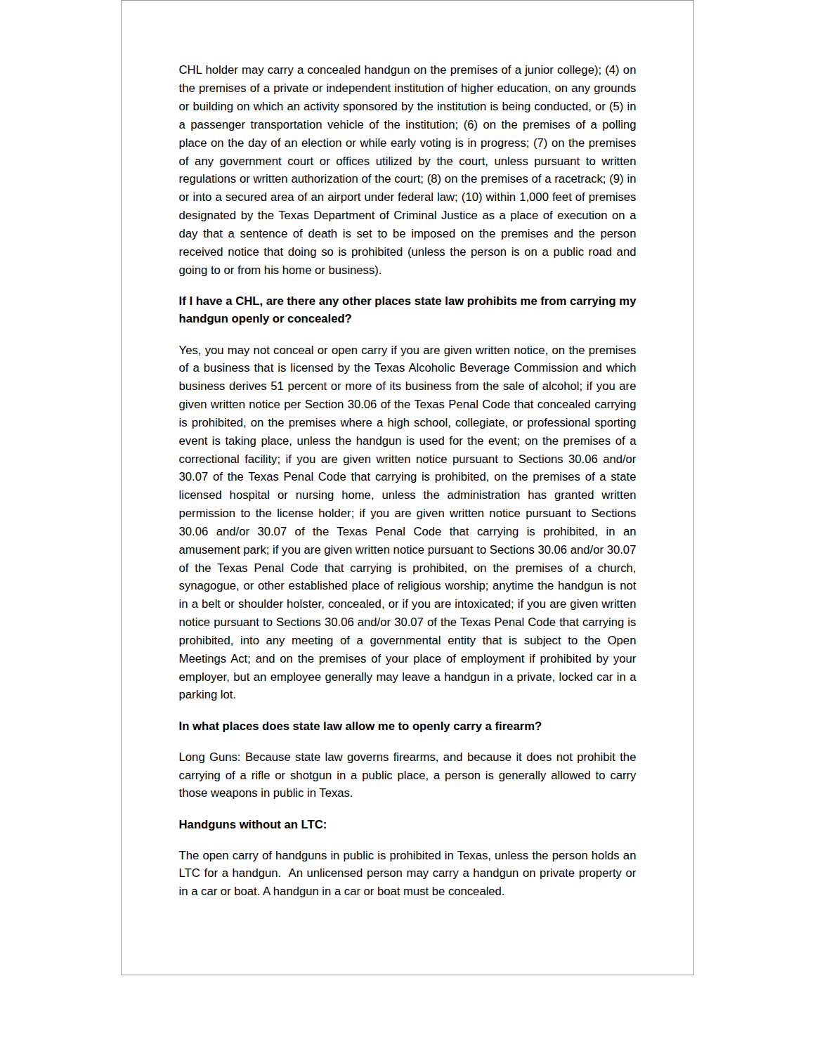CHL holder may carry a concealed handgun on the premises of a junior college); (4) on the premises of a private or independent institution of higher education, on any grounds or building on which an activity sponsored by the institution is being conducted, or (5) in a passenger transportation vehicle of the institution; (6) on the premises of a polling place on the day of an election or while early voting is in progress; (7) on the premises of any government court or offices utilized by the court, unless pursuant to written regulations or written authorization of the court; (8) on the premises of a racetrack; (9) in or into a secured area of an airport under federal law; (10) within 1,000 feet of premises designated by the Texas Department of Criminal Justice as a place of execution on a day that a sentence of death is set to be imposed on the premises and the person received notice that doing so is prohibited (unless the person is on a public road and going to or from his home or business).
If I have a CHL, are there any other places state law prohibits me from carrying my handgun openly or concealed?
Yes, you may not conceal or open carry if you are given written notice, on the premises of a business that is licensed by the Texas Alcoholic Beverage Commission and which business derives 51 percent or more of its business from the sale of alcohol; if you are given written notice per Section 30.06 of the Texas Penal Code that concealed carrying is prohibited, on the premises where a high school, collegiate, or professional sporting event is taking place, unless the handgun is used for the event; on the premises of a correctional facility; if you are given written notice pursuant to Sections 30.06 and/or 30.07 of the Texas Penal Code that carrying is prohibited, on the premises of a state licensed hospital or nursing home, unless the administration has granted written permission to the license holder; if you are given written notice pursuant to Sections 30.06 and/or 30.07 of the Texas Penal Code that carrying is prohibited, in an amusement park; if you are given written notice pursuant to Sections 30.06 and/or 30.07 of the Texas Penal Code that carrying is prohibited, on the premises of a church, synagogue, or other established place of religious worship; anytime the handgun is not in a belt or shoulder holster, concealed, or if you are intoxicated; if you are given written notice pursuant to Sections 30.06 and/or 30.07 of the Texas Penal Code that carrying is prohibited, into any meeting of a governmental entity that is subject to the Open Meetings Act; and on the premises of your place of employment if prohibited by your employer, but an employee generally may leave a handgun in a private, locked car in a parking lot.
In what places does state law allow me to openly carry a firearm?
Long Guns: Because state law governs firearms, and because it does not prohibit the carrying of a rifle or shotgun in a public place, a person is generally allowed to carry those weapons in public in Texas.
Handguns without an LTC:
The open carry of handguns in public is prohibited in Texas, unless the person holds an LTC for a handgun. An unlicensed person may carry a handgun on private property or in a car or boat. A handgun in a car or boat must be concealed.